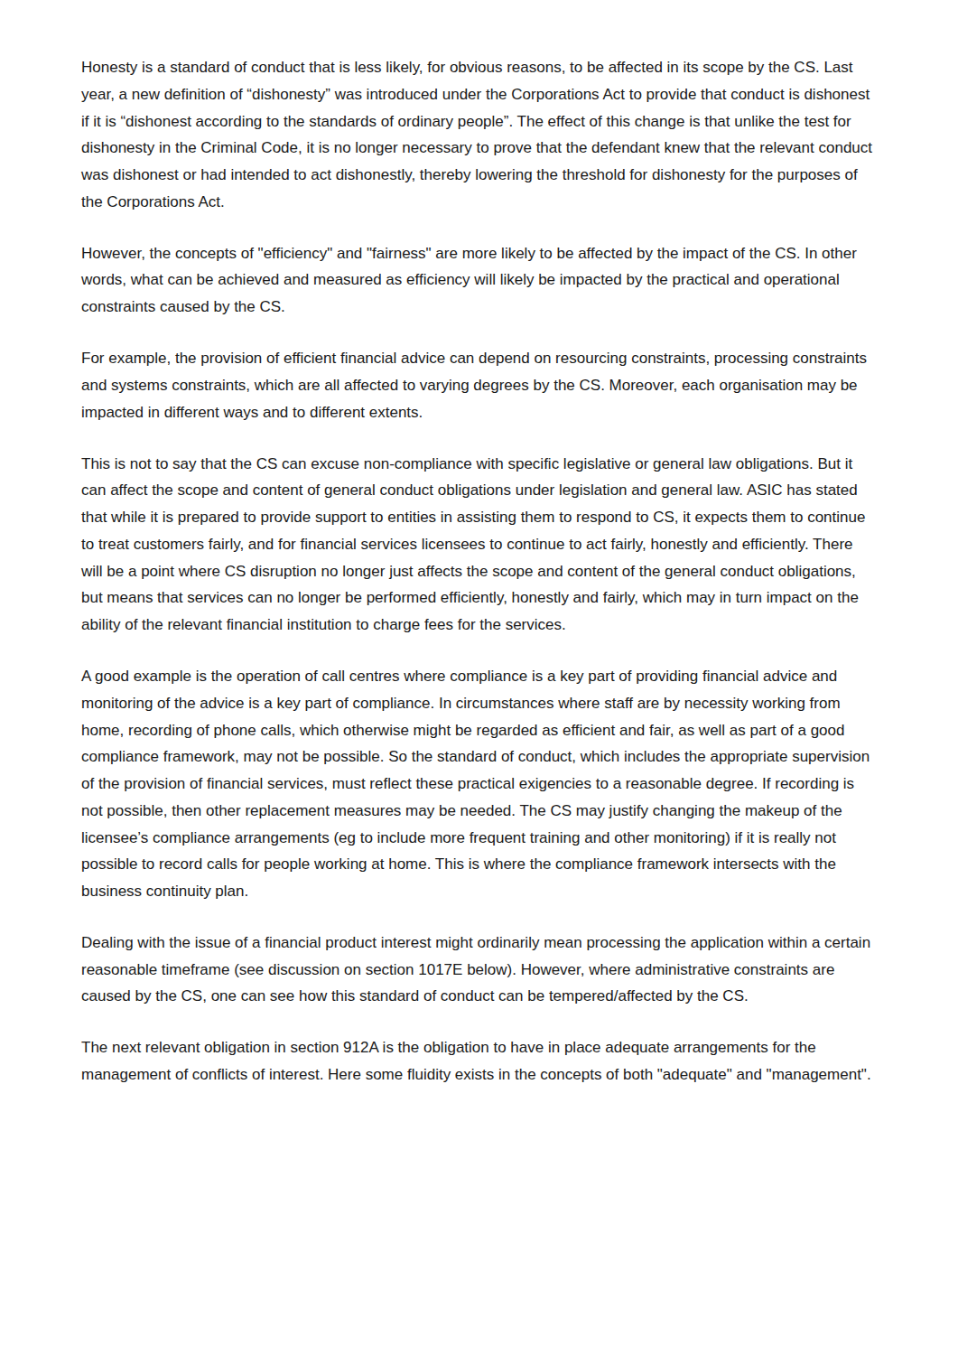Honesty is a standard of conduct that is less likely, for obvious reasons, to be affected in its scope by the CS. Last year, a new definition of “dishonesty” was introduced under the Corporations Act to provide that conduct is dishonest if it is “dishonest according to the standards of ordinary people”. The effect of this change is that unlike the test for dishonesty in the Criminal Code, it is no longer necessary to prove that the defendant knew that the relevant conduct was dishonest or had intended to act dishonestly, thereby lowering the threshold for dishonesty for the purposes of the Corporations Act.
However, the concepts of "efficiency" and "fairness" are more likely to be affected by the impact of the CS. In other words, what can be achieved and measured as efficiency will likely be impacted by the practical and operational constraints caused by the CS.
For example, the provision of efficient financial advice can depend on resourcing constraints, processing constraints and systems constraints, which are all affected to varying degrees by the CS. Moreover, each organisation may be impacted in different ways and to different extents.
This is not to say that the CS can excuse non-compliance with specific legislative or general law obligations. But it can affect the scope and content of general conduct obligations under legislation and general law. ASIC has stated that while it is prepared to provide support to entities in assisting them to respond to CS, it expects them to continue to treat customers fairly, and for financial services licensees to continue to act fairly, honestly and efficiently. There will be a point where CS disruption no longer just affects the scope and content of the general conduct obligations, but means that services can no longer be performed efficiently, honestly and fairly, which may in turn impact on the ability of the relevant financial institution to charge fees for the services.
A good example is the operation of call centres where compliance is a key part of providing financial advice and monitoring of the advice is a key part of compliance. In circumstances where staff are by necessity working from home, recording of phone calls, which otherwise might be regarded as efficient and fair, as well as part of a good compliance framework, may not be possible. So the standard of conduct, which includes the appropriate supervision of the provision of financial services, must reflect these practical exigencies to a reasonable degree. If recording is not possible, then other replacement measures may be needed. The CS may justify changing the makeup of the licensee’s compliance arrangements (eg to include more frequent training and other monitoring) if it is really not possible to record calls for people working at home. This is where the compliance framework intersects with the business continuity plan.
Dealing with the issue of a financial product interest might ordinarily mean processing the application within a certain reasonable timeframe (see discussion on section 1017E below). However, where administrative constraints are caused by the CS, one can see how this standard of conduct can be tempered/affected by the CS.
The next relevant obligation in section 912A is the obligation to have in place adequate arrangements for the management of conflicts of interest. Here some fluidity exists in the concepts of both "adequate" and "management".